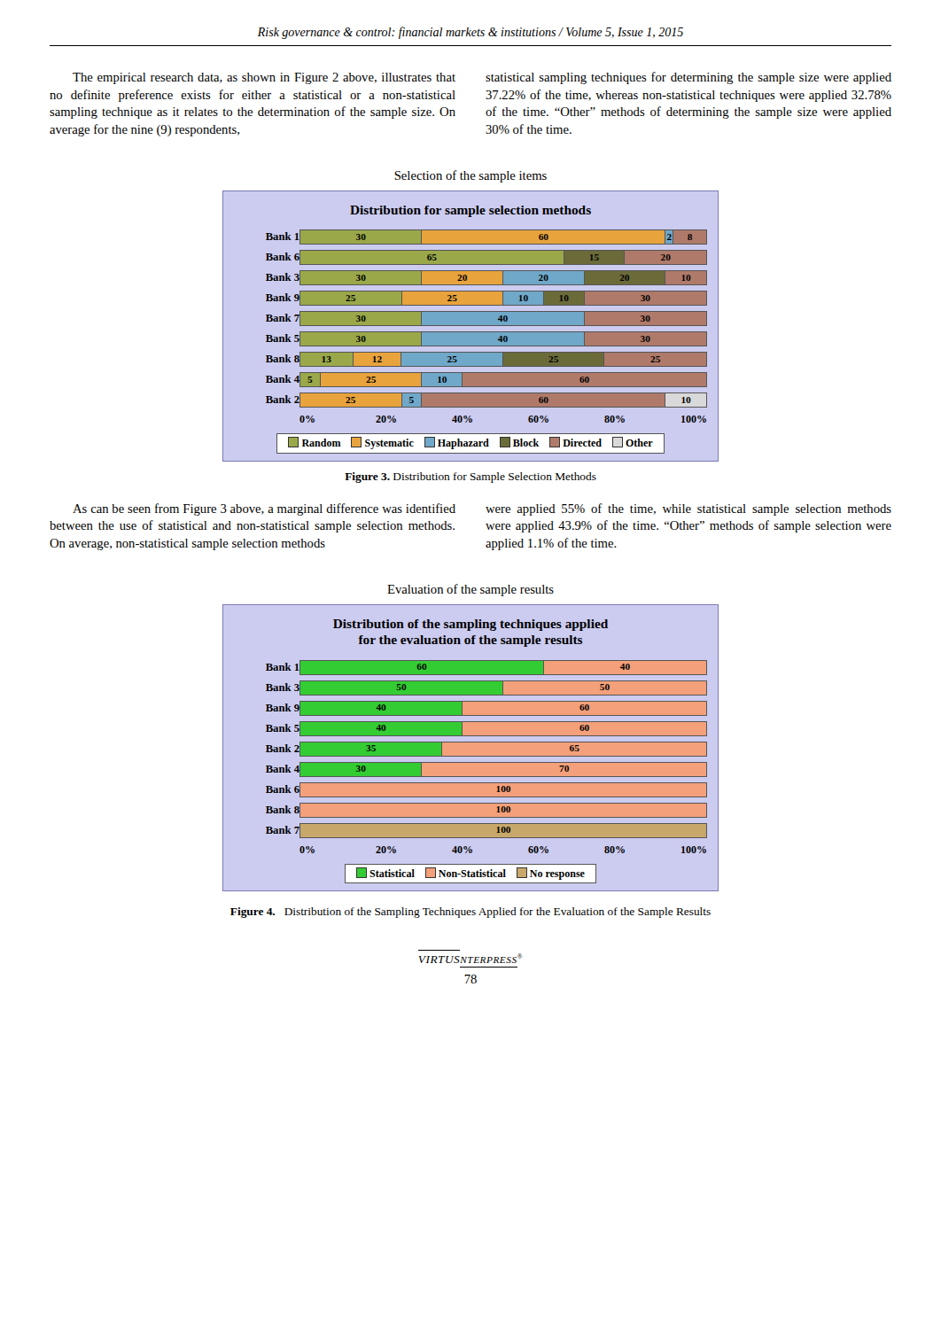Risk governance & control: financial markets & institutions / Volume 5, Issue 1, 2015
The empirical research data, as shown in Figure 2 above, illustrates that no definite preference exists for either a statistical or a non-statistical sampling technique as it relates to the determination of the sample size. On average for the nine (9) respondents,
statistical sampling techniques for determining the sample size were applied 37.22% of the time, whereas non-statistical techniques were applied 32.78% of the time. “Other” methods of determining the sample size were applied 30% of the time.
Selection of the sample items
Distribution for sample selection methods
| Bank 1 | 30 60 2 8 |
| Bank 6 | 65 15 20 |
| Bank 3 | 30 20 20 20 10 |
| Bank 9 | 25 25 10 10 30 |
| Bank 7 | 30 40 30 |
| Bank 5 | 30 40 30 |
| Bank 8 | 13 12 25 25 25 |
| Bank 4 | 5 25 10 60 |
| Bank 2 | 25 5 60 10 |
0% 20% 40% 60% 80% 100%
Random Systematic Haphazard Block Directed Other
Figure 3. Distribution for Sample Selection Methods
As can be seen from Figure 3 above, a marginal difference was identified between the use of statistical and non-statistical sample selection methods. On average, non-statistical sample selection methods
were applied 55% of the time, while statistical sample selection methods were applied 43.9% of the time. “Other” methods of sample selection were applied 1.1% of the time.
Evaluation of the sample results
Distribution of the sampling techniques applied
for the evaluation of the sample results
| Bank 1 | 60 40 |
| Bank 3 | 50 50 |
| Bank 9 | 40 60 |
| Bank 5 | 40 60 |
| Bank 2 | 35 65 |
| Bank 4 | 30 70 |
| Bank 6 | 100 |
| Bank 8 | 100 |
| Bank 7 | 100 |
0% 20% 40% 60% 80% 100%
Statistical Non-Statistical No response
Figure 4. Distribution of the Sampling Techniques Applied for the Evaluation of the Sample Results
VIRTUS NTERPRESS®
78